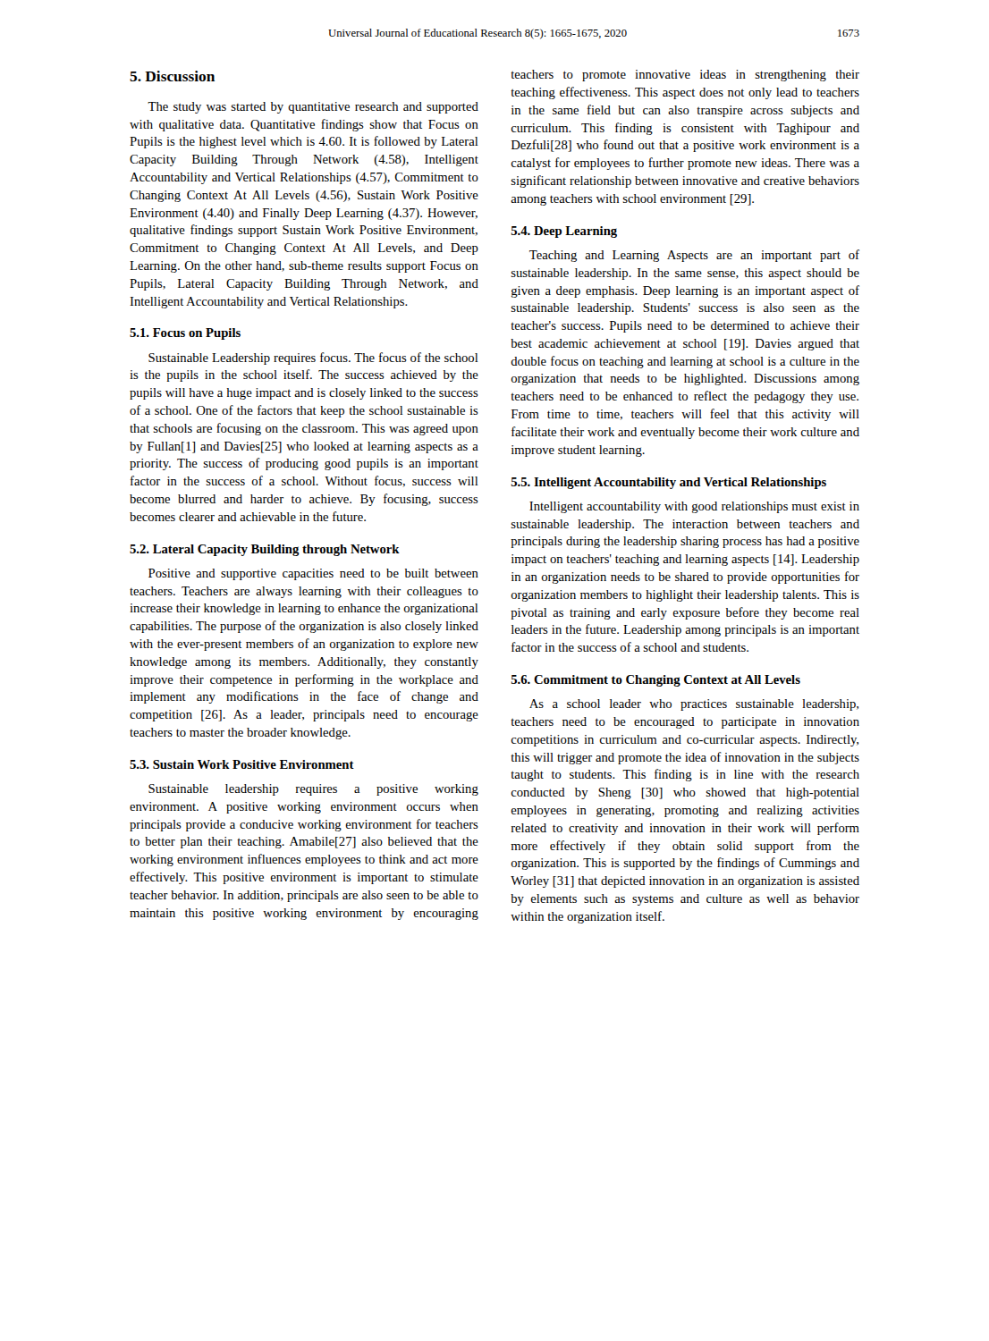Universal Journal of Educational Research 8(5): 1665-1675, 2020 1673
5. Discussion
The study was started by quantitative research and supported with qualitative data. Quantitative findings show that Focus on Pupils is the highest level which is 4.60. It is followed by Lateral Capacity Building Through Network (4.58), Intelligent Accountability and Vertical Relationships (4.57), Commitment to Changing Context At All Levels (4.56), Sustain Work Positive Environment (4.40) and Finally Deep Learning (4.37). However, qualitative findings support Sustain Work Positive Environment, Commitment to Changing Context At All Levels, and Deep Learning. On the other hand, sub-theme results support Focus on Pupils, Lateral Capacity Building Through Network, and Intelligent Accountability and Vertical Relationships.
5.1. Focus on Pupils
Sustainable Leadership requires focus. The focus of the school is the pupils in the school itself. The success achieved by the pupils will have a huge impact and is closely linked to the success of a school. One of the factors that keep the school sustainable is that schools are focusing on the classroom. This was agreed upon by Fullan[1] and Davies[25] who looked at learning aspects as a priority. The success of producing good pupils is an important factor in the success of a school. Without focus, success will become blurred and harder to achieve. By focusing, success becomes clearer and achievable in the future.
5.2. Lateral Capacity Building through Network
Positive and supportive capacities need to be built between teachers. Teachers are always learning with their colleagues to increase their knowledge in learning to enhance the organizational capabilities. The purpose of the organization is also closely linked with the ever-present members of an organization to explore new knowledge among its members. Additionally, they constantly improve their competence in performing in the workplace and implement any modifications in the face of change and competition [26]. As a leader, principals need to encourage teachers to master the broader knowledge.
5.3. Sustain Work Positive Environment
Sustainable leadership requires a positive working environment. A positive working environment occurs when principals provide a conducive working environment for teachers to better plan their teaching. Amabile[27] also believed that the working environment influences employees to think and act more effectively. This positive environment is important to stimulate teacher behavior. In addition, principals are also seen to be able to maintain this positive working environment by encouraging teachers to promote innovative ideas in strengthening their teaching effectiveness. This aspect does not only lead to teachers in the same field but can also transpire across subjects and curriculum. This finding is consistent with Taghipour and Dezfuli[28] who found out that a positive work environment is a catalyst for employees to further promote new ideas. There was a significant relationship between innovative and creative behaviors among teachers with school environment [29].
5.4. Deep Learning
Teaching and Learning Aspects are an important part of sustainable leadership. In the same sense, this aspect should be given a deep emphasis. Deep learning is an important aspect of sustainable leadership. Students' success is also seen as the teacher's success. Pupils need to be determined to achieve their best academic achievement at school [19]. Davies argued that double focus on teaching and learning at school is a culture in the organization that needs to be highlighted. Discussions among teachers need to be enhanced to reflect the pedagogy they use. From time to time, teachers will feel that this activity will facilitate their work and eventually become their work culture and improve student learning.
5.5. Intelligent Accountability and Vertical Relationships
Intelligent accountability with good relationships must exist in sustainable leadership. The interaction between teachers and principals during the leadership sharing process has had a positive impact on teachers' teaching and learning aspects [14]. Leadership in an organization needs to be shared to provide opportunities for organization members to highlight their leadership talents. This is pivotal as training and early exposure before they become real leaders in the future. Leadership among principals is an important factor in the success of a school and students.
5.6. Commitment to Changing Context at All Levels
As a school leader who practices sustainable leadership, teachers need to be encouraged to participate in innovation competitions in curriculum and co-curricular aspects. Indirectly, this will trigger and promote the idea of innovation in the subjects taught to students. This finding is in line with the research conducted by Sheng [30] who showed that high-potential employees in generating, promoting and realizing activities related to creativity and innovation in their work will perform more effectively if they obtain solid support from the organization. This is supported by the findings of Cummings and Worley [31] that depicted innovation in an organization is assisted by elements such as systems and culture as well as behavior within the organization itself.